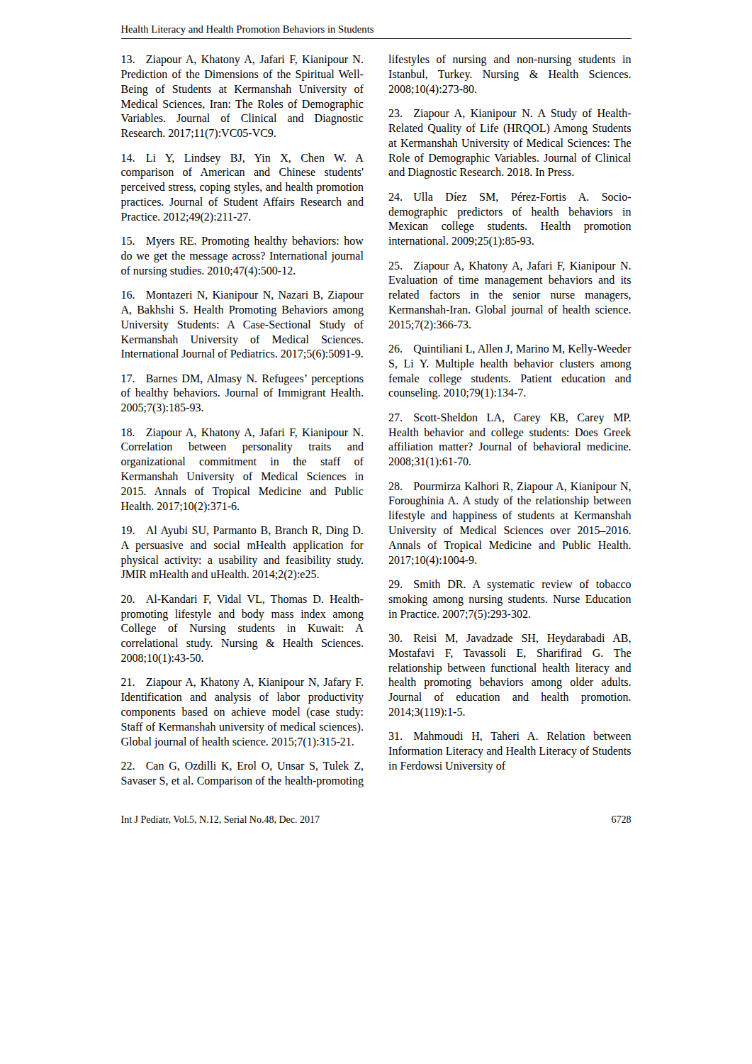Health Literacy and Health Promotion Behaviors in Students
13. Ziapour A, Khatony A, Jafari F, Kianipour N. Prediction of the Dimensions of the Spiritual Well-Being of Students at Kermanshah University of Medical Sciences, Iran: The Roles of Demographic Variables. Journal of Clinical and Diagnostic Research. 2017;11(7):VC05-VC9.
14. Li Y, Lindsey BJ, Yin X, Chen W. A comparison of American and Chinese students' perceived stress, coping styles, and health promotion practices. Journal of Student Affairs Research and Practice. 2012;49(2):211-27.
15. Myers RE. Promoting healthy behaviors: how do we get the message across? International journal of nursing studies. 2010;47(4):500-12.
16. Montazeri N, Kianipour N, Nazari B, Ziapour A, Bakhshi S. Health Promoting Behaviors among University Students: A Case-Sectional Study of Kermanshah University of Medical Sciences. International Journal of Pediatrics. 2017;5(6):5091-9.
17. Barnes DM, Almasy N. Refugees’ perceptions of healthy behaviors. Journal of Immigrant Health. 2005;7(3):185-93.
18. Ziapour A, Khatony A, Jafari F, Kianipour N. Correlation between personality traits and organizational commitment in the staff of Kermanshah University of Medical Sciences in 2015. Annals of Tropical Medicine and Public Health. 2017;10(2):371-6.
19. Al Ayubi SU, Parmanto B, Branch R, Ding D. A persuasive and social mHealth application for physical activity: a usability and feasibility study. JMIR mHealth and uHealth. 2014;2(2):e25.
20. Al‐Kandari F, Vidal VL, Thomas D. Health‐promoting lifestyle and body mass index among College of Nursing students in Kuwait: A correlational study. Nursing & Health Sciences. 2008;10(1):43-50.
21. Ziapour A, Khatony A, Kianipour N, Jafary F. Identification and analysis of labor productivity components based on achieve model (case study: Staff of Kermanshah university of medical sciences). Global journal of health science. 2015;7(1):315-21.
22. Can G, Ozdilli K, Erol O, Unsar S, Tulek Z, Savaser S, et al. Comparison of the health‐promoting lifestyles of nursing and non‐nursing students in Istanbul, Turkey. Nursing & Health Sciences. 2008;10(4):273-80.
23. Ziapour A, Kianipour N. A Study of Health-Related Quality of Life (HRQOL) Among Students at Kermanshah University of Medical Sciences: The Role of Demographic Variables. Journal of Clinical and Diagnostic Research. 2018. In Press.
24. Ulla Díez SM, Pérez-Fortis A. Socio-demographic predictors of health behaviors in Mexican college students. Health promotion international. 2009;25(1):85-93.
25. Ziapour A, Khatony A, Jafari F, Kianipour N. Evaluation of time management behaviors and its related factors in the senior nurse managers, Kermanshah-Iran. Global journal of health science. 2015;7(2):366-73.
26. Quintiliani L, Allen J, Marino M, Kelly-Weeder S, Li Y. Multiple health behavior clusters among female college students. Patient education and counseling. 2010;79(1):134-7.
27. Scott-Sheldon LA, Carey KB, Carey MP. Health behavior and college students: Does Greek affiliation matter? Journal of behavioral medicine. 2008;31(1):61-70.
28. Pourmirza Kalhori R, Ziapour A, Kianipour N, Foroughinia A. A study of the relationship between lifestyle and happiness of students at Kermanshah University of Medical Sciences over 2015–2016. Annals of Tropical Medicine and Public Health. 2017;10(4):1004-9.
29. Smith DR. A systematic review of tobacco smoking among nursing students. Nurse Education in Practice. 2007;7(5):293-302.
30. Reisi M, Javadzade SH, Heydarabadi AB, Mostafavi F, Tavassoli E, Sharifirad G. The relationship between functional health literacy and health promoting behaviors among older adults. Journal of education and health promotion. 2014;3(119):1-5.
31. Mahmoudi H, Taheri A. Relation between Information Literacy and Health Literacy of Students in Ferdowsi University of
Int J Pediatr, Vol.5, N.12, Serial No.48, Dec. 2017
6728